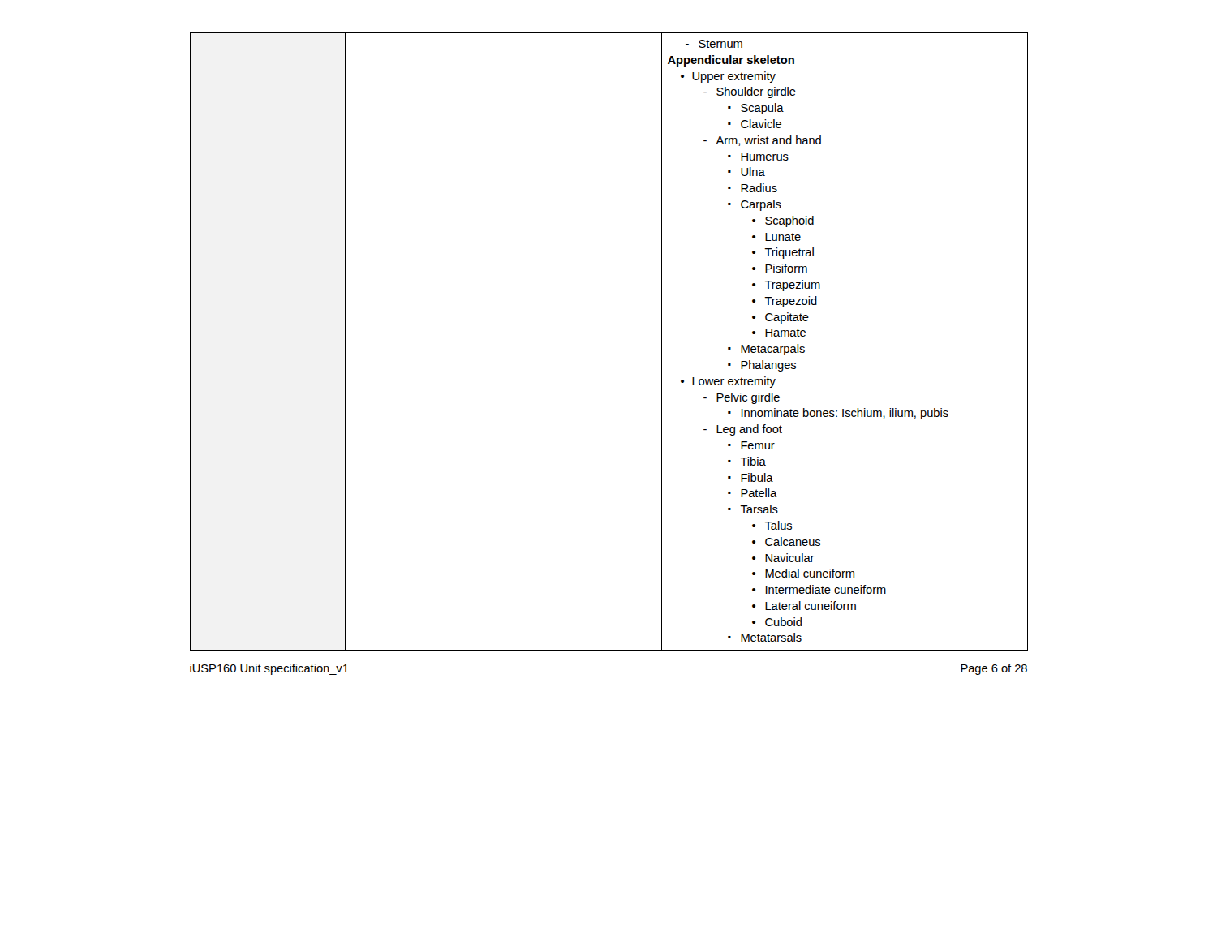| | | Sternum Appendicular skeleton Upper extremity Shoulder girdle Scapula Clavicle Arm, wrist and hand Humerus Ulna Radius Carpals Scaphoid Lunate Triquetral Pisiform Trapezium Trapezoid Capitate Hamate Metacarpals Phalanges Lower extremity Pelvic girdle Innominate bones: Ischium, ilium, pubis Leg and foot Femur Tibia Fibula Patella Tarsals Talus Calcaneus Navicular Medial cuneiform Intermediate cuneiform Lateral cuneiform Cuboid Metatarsals |
iUSP160 Unit specification_v1 Page 6 of 28